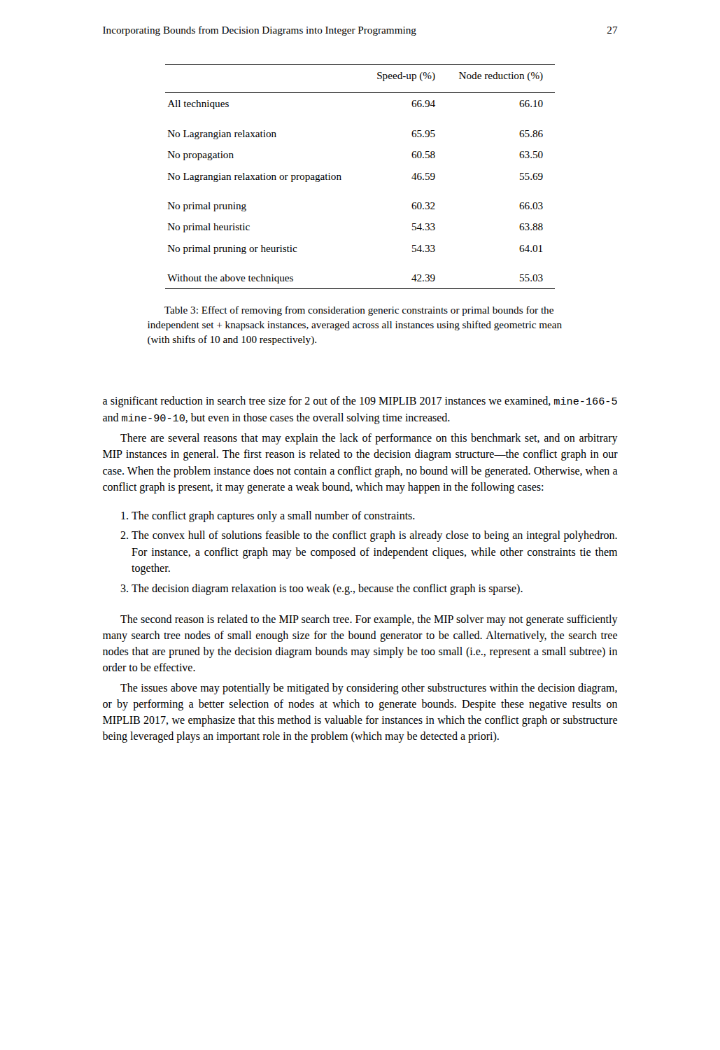Incorporating Bounds from Decision Diagrams into Integer Programming 27
| | Speed-up (%) | Node reduction (%) |
| --- | --- | --- |
| All techniques | 66.94 | 66.10 |
| No Lagrangian relaxation | 65.95 | 65.86 |
| No propagation | 60.58 | 63.50 |
| No Lagrangian relaxation or propagation | 46.59 | 55.69 |
| No primal pruning | 60.32 | 66.03 |
| No primal heuristic | 54.33 | 63.88 |
| No primal pruning or heuristic | 54.33 | 64.01 |
| Without the above techniques | 42.39 | 55.03 |
Table 3: Effect of removing from consideration generic constraints or primal bounds for the independent set + knapsack instances, averaged across all instances using shifted geometric mean (with shifts of 10 and 100 respectively).
a significant reduction in search tree size for 2 out of the 109 MIPLIB 2017 instances we examined, mine-166-5 and mine-90-10, but even in those cases the overall solving time increased.
There are several reasons that may explain the lack of performance on this benchmark set, and on arbitrary MIP instances in general. The first reason is related to the decision diagram structure—the conflict graph in our case. When the problem instance does not contain a conflict graph, no bound will be generated. Otherwise, when a conflict graph is present, it may generate a weak bound, which may happen in the following cases:
The conflict graph captures only a small number of constraints.
The convex hull of solutions feasible to the conflict graph is already close to being an integral polyhedron. For instance, a conflict graph may be composed of independent cliques, while other constraints tie them together.
The decision diagram relaxation is too weak (e.g., because the conflict graph is sparse).
The second reason is related to the MIP search tree. For example, the MIP solver may not generate sufficiently many search tree nodes of small enough size for the bound generator to be called. Alternatively, the search tree nodes that are pruned by the decision diagram bounds may simply be too small (i.e., represent a small subtree) in order to be effective.
The issues above may potentially be mitigated by considering other substructures within the decision diagram, or by performing a better selection of nodes at which to generate bounds. Despite these negative results on MIPLIB 2017, we emphasize that this method is valuable for instances in which the conflict graph or substructure being leveraged plays an important role in the problem (which may be detected a priori).